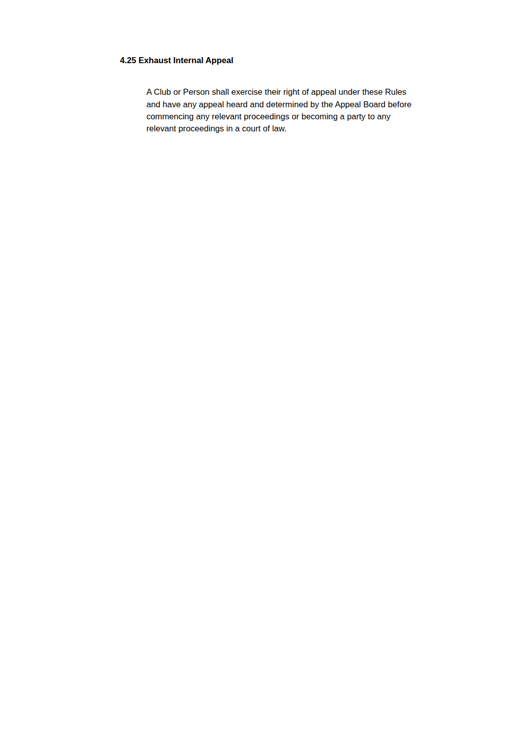4.25 Exhaust Internal Appeal
A Club or Person shall exercise their right of appeal under these Rules and have any appeal heard and determined by the Appeal Board before commencing any relevant proceedings or becoming a party to any relevant proceedings in a court of law.